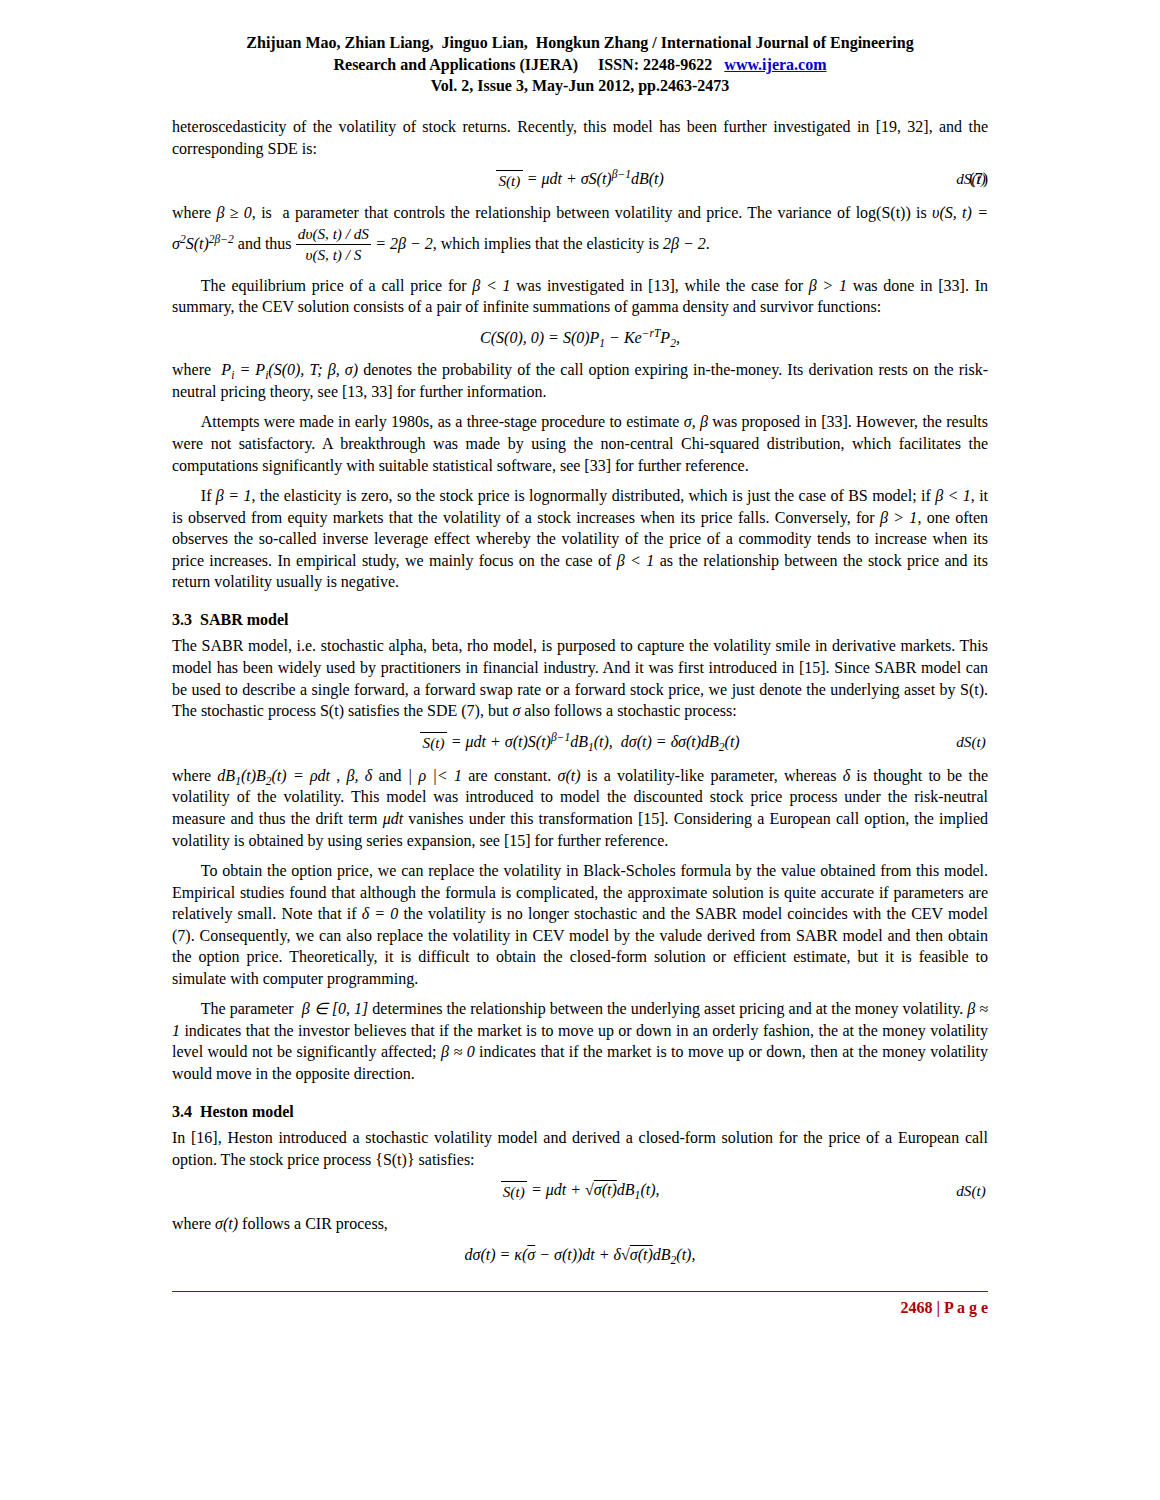Zhijuan Mao, Zhian Liang, Jinguo Lian, Hongkun Zhang / International Journal of Engineering Research and Applications (IJERA) ISSN: 2248-9622 www.ijera.com Vol. 2, Issue 3, May-Jun 2012, pp.2463-2473
heteroscedasticity of the volatility of stock returns. Recently, this model has been further investigated in [19, 32], and the corresponding SDE is:
dS(t) S(t) = μdt + σS(t)β−1dB(t) (7)
where β ≥ 0, is a parameter that controls the relationship between volatility and price. The variance of log(S(t)) is υ(S, t) = σ2S(t)2β−2 and thus dυ(S, t) / dS υ(S, t) / S = 2β − 2, which implies that the elasticity is 2β − 2.
The equilibrium price of a call price for β < 1 was investigated in [13], while the case for β > 1 was done in [33]. In summary, the CEV solution consists of a pair of infinite summations of gamma density and survivor functions:
C(S(0), 0) = S(0)P1 − Ke−rTP2,
where Pi = Pi(S(0), T; β, σ) denotes the probability of the call option expiring in-the-money. Its derivation rests on the risk-neutral pricing theory, see [13, 33] for further information.
Attempts were made in early 1980s, as a three-stage procedure to estimate σ, β was proposed in [33]. However, the results were not satisfactory. A breakthrough was made by using the non-central Chi-squared distribution, which facilitates the computations significantly with suitable statistical software, see [33] for further reference.
If β = 1, the elasticity is zero, so the stock price is lognormally distributed, which is just the case of BS model; if β < 1, it is observed from equity markets that the volatility of a stock increases when its price falls. Conversely, for β > 1, one often observes the so-called inverse leverage effect whereby the volatility of the price of a commodity tends to increase when its price increases. In empirical study, we mainly focus on the case of β < 1 as the relationship between the stock price and its return volatility usually is negative.
3.3 SABR model
The SABR model, i.e. stochastic alpha, beta, rho model, is purposed to capture the volatility smile in derivative markets. This model has been widely used by practitioners in financial industry. And it was first introduced in [15]. Since SABR model can be used to describe a single forward, a forward swap rate or a forward stock price, we just denote the underlying asset by S(t). The stochastic process S(t) satisfies the SDE (7), but σ also follows a stochastic process:
dS(t) S(t) = μdt + σ(t)S(t)β−1dB1(t), dσ(t) = δσ(t)dB2(t)
where dB1(t)B2(t) = ρdt , β, δ and | ρ |< 1 are constant. σ(t) is a volatility-like parameter, whereas δ is thought to be the volatility of the volatility. This model was introduced to model the discounted stock price process under the risk-neutral measure and thus the drift term μdt vanishes under this transformation [15]. Considering a European call option, the implied volatility is obtained by using series expansion, see [15] for further reference.
To obtain the option price, we can replace the volatility in Black-Scholes formula by the value obtained from this model. Empirical studies found that although the formula is complicated, the approximate solution is quite accurate if parameters are relatively small. Note that if δ = 0 the volatility is no longer stochastic and the SABR model coincides with the CEV model (7). Consequently, we can also replace the volatility in CEV model by the valude derived from SABR model and then obtain the option price. Theoretically, it is difficult to obtain the closed-form solution or efficient estimate, but it is feasible to simulate with computer programming.
The parameter β ∈ [0, 1] determines the relationship between the underlying asset pricing and at the money volatility. β ≈ 1 indicates that the investor believes that if the market is to move up or down in an orderly fashion, the at the money volatility level would not be significantly affected; β ≈ 0 indicates that if the market is to move up or down, then at the money volatility would move in the opposite direction.
3.4 Heston model
In [16], Heston introduced a stochastic volatility model and derived a closed-form solution for the price of a European call option. The stock price process {S(t)} satisfies:
dS(t) S(t) = μdt + √σ(t) dB1(t),
where σ(t) follows a CIR process,
dσ(t) = κ(σ − σ(t))dt + δ√σ(t) dB2(t),
2468 | P a g e